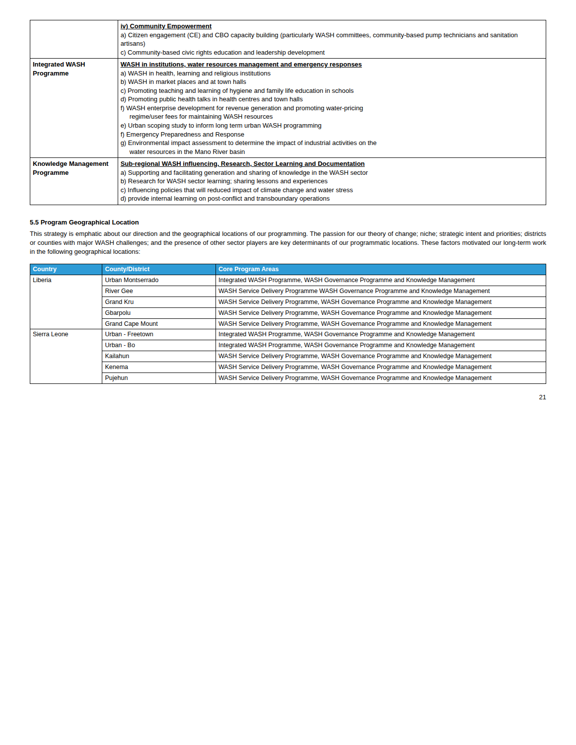| | iv) Community Empowerment a) Citizen engagement (CE) and CBO capacity building (particularly WASH committees, community-based pump technicians and sanitation artisans) c) Community-based civic rights education and leadership development |
| Integrated WASH Programme | WASH in institutions, water resources management and emergency responses a) WASH in health, learning and religious institutions b) WASH in market places and at town halls c) Promoting teaching and learning of hygiene and family life education in schools d) Promoting public health talks in health centres and town halls f) WASH enterprise development for revenue generation and promoting water-pricing regime/user fees for maintaining WASH resources e) Urban scoping study to inform long term urban WASH programming f) Emergency Preparedness and Response g) Environmental impact assessment to determine the impact of industrial activities on the water resources in the Mano River basin |
| Knowledge Management Programme | Sub-regional WASH influencing, Research, Sector Learning and Documentation a) Supporting and facilitating generation and sharing of knowledge in the WASH sector b) Research for WASH sector learning; sharing lessons and experiences c) Influencing policies that will reduced impact of climate change and water stress d) provide internal learning on post-conflict and transboundary operations |
5.5 Program Geographical Location
This strategy is emphatic about our direction and the geographical locations of our programming. The passion for our theory of change; niche; strategic intent and priorities; districts or counties with major WASH challenges; and the presence of other sector players are key determinants of our programmatic locations. These factors motivated our long-term work in the following geographical locations:
| Country | County/District | Core Program Areas |
| --- | --- | --- |
| Liberia | Urban Montserrado | Integrated WASH Programme, WASH Governance Programme and Knowledge Management |
| River Gee | WASH Service Delivery Programme WASH Governance Programme and Knowledge Management |
| Grand Kru | WASH Service Delivery Programme, WASH Governance Programme and Knowledge Management |
| Gbarpolu | WASH Service Delivery Programme, WASH Governance Programme and Knowledge Management |
| Grand Cape Mount | WASH Service Delivery Programme, WASH Governance Programme and Knowledge Management |
| Sierra Leone | Urban - Freetown | Integrated WASH Programme, WASH Governance Programme and Knowledge Management |
| Urban - Bo | Integrated WASH Programme, WASH Governance Programme and Knowledge Management |
| Kailahun | WASH Service Delivery Programme, WASH Governance Programme and Knowledge Management |
| Kenema | WASH Service Delivery Programme, WASH Governance Programme and Knowledge Management |
| Pujehun | WASH Service Delivery Programme, WASH Governance Programme and Knowledge Management |
21